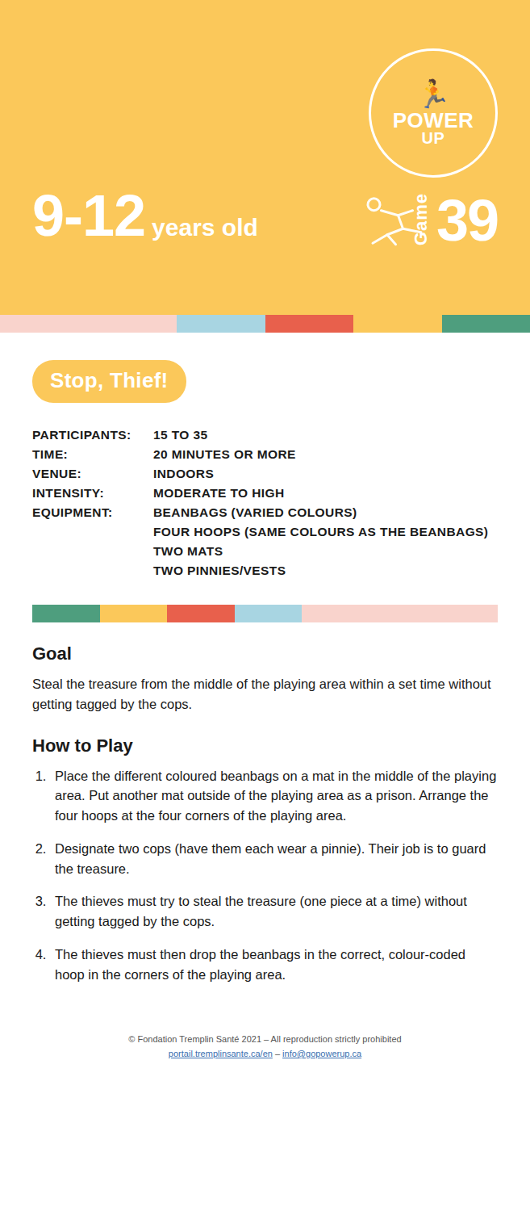🏃
POWERUP
9-12 years old
Game 39
Stop, Thief!
Participants:
15 to 35
Time:
20 minutes or more
Venue:
Indoors
Intensity:
Moderate to high
Equipment:
Beanbags (varied colours) Four hoops (same colours as the beanbags) Two mats Two pinnies/vests
Goal
Steal the treasure from the middle of the playing area within a set time without getting tagged by the cops.
How to Play
Place the different coloured beanbags on a mat in the middle of the playing area. Put another mat outside of the playing area as a prison. Arrange the four hoops at the four corners of the playing area.
Designate two cops (have them each wear a pinnie). Their job is to guard the treasure.
The thieves must try to steal the treasure (one piece at a time) without getting tagged by the cops.
The thieves must then drop the beanbags in the correct, colour-coded hoop in the corners of the playing area.
© Fondation Tremplin Santé 2021 – All reproduction strictly prohibited
portail.tremplinsante.ca/en – info@gopowerup.ca